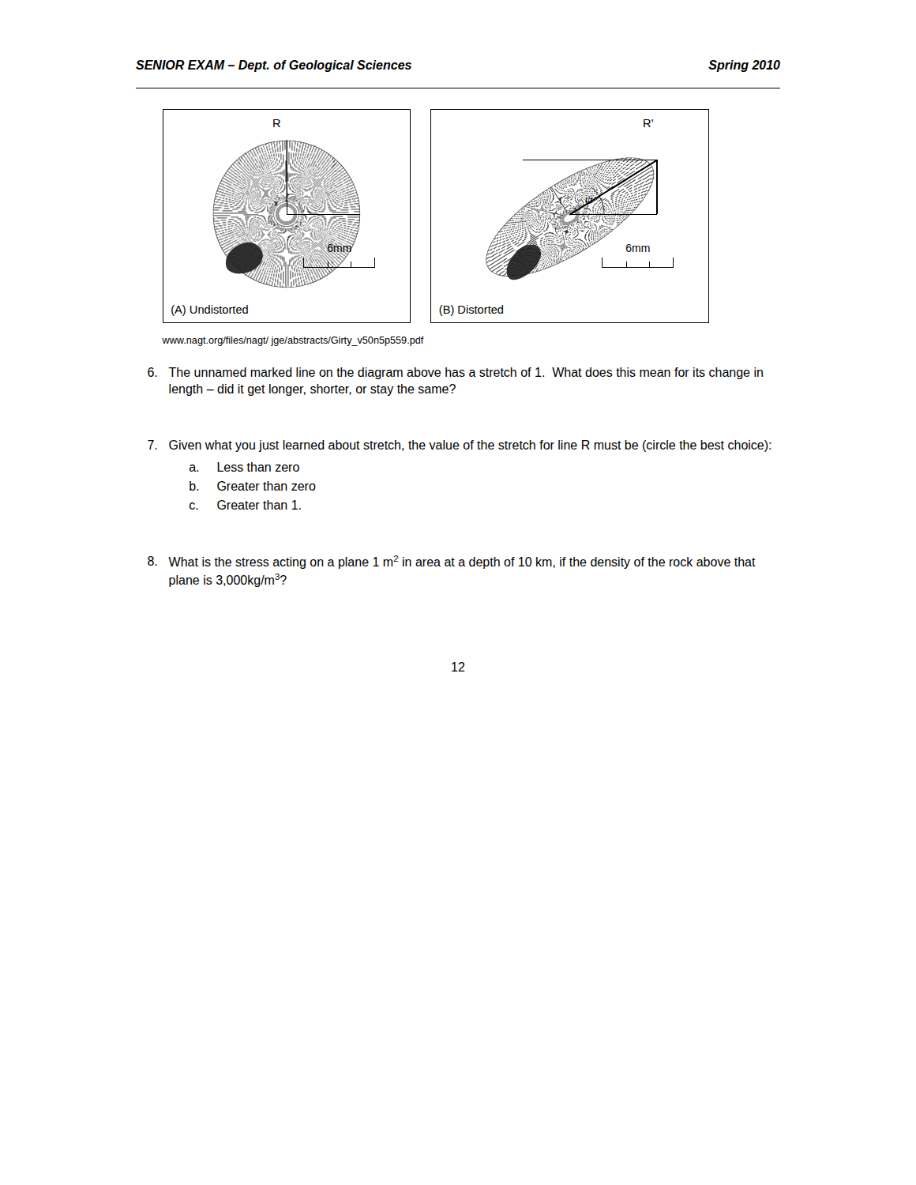SENIOR EXAM – Dept. of Geological Sciences
Spring 2010
R
6mm
(A) Undistorted
R'
ψ
6mm
(B) Distorted
www.nagt.org/files/nagt/ jge/abstracts/Girty_v50n5p559.pdf
The unnamed marked line on the diagram above has a stretch of 1. What does this mean for its change in length – did it get longer, shorter, or stay the same?
Given what you just learned about stretch, the value of the stretch for line R must be (circle the best choice):
Less than zero
Greater than zero
Greater than 1.
What is the stress acting on a plane 1 m2 in area at a depth of 10 km, if the density of the rock above that plane is 3,000kg/m3?
12